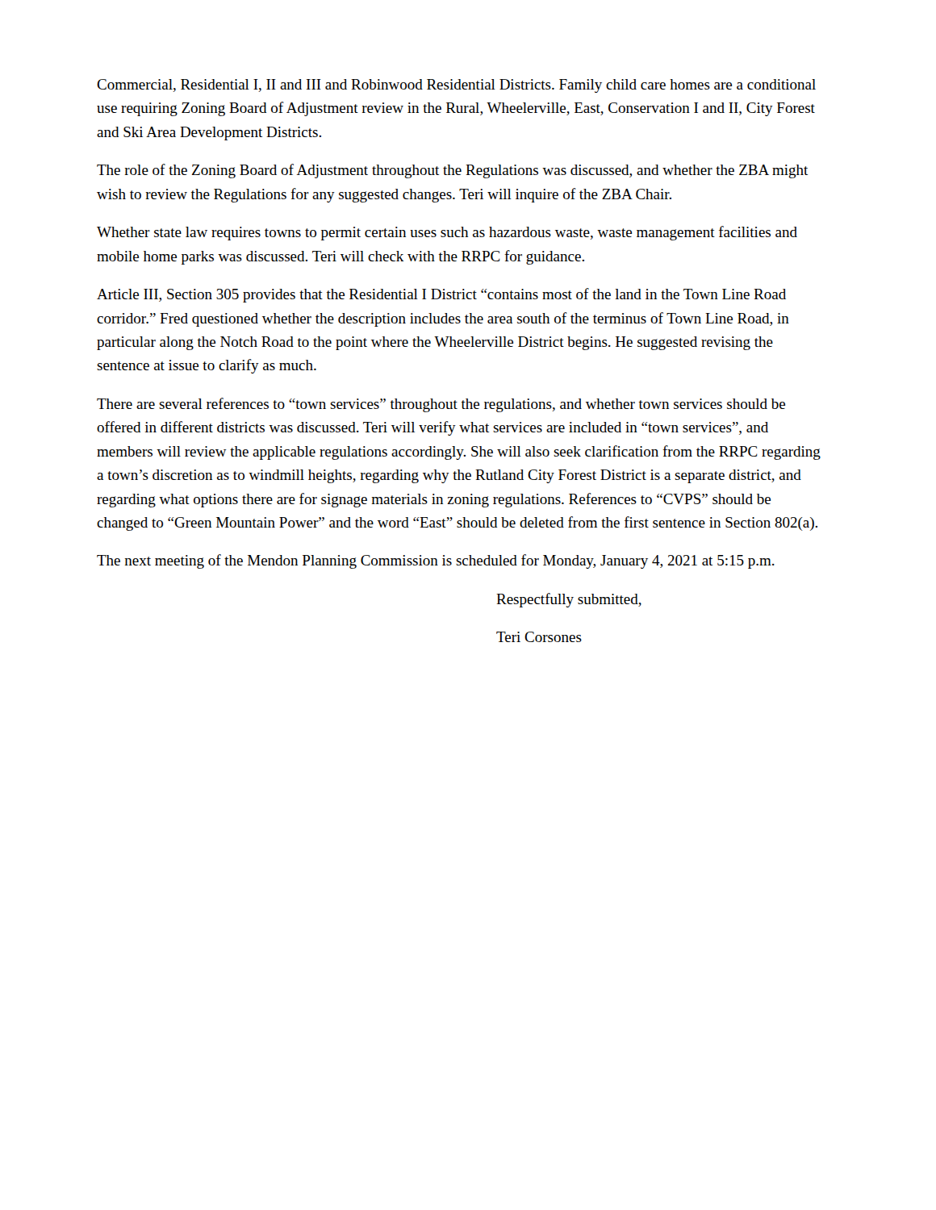Commercial, Residential I, II and III and Robinwood Residential Districts. Family child care homes are a conditional use requiring Zoning Board of Adjustment review in the Rural, Wheelerville, East, Conservation I and II, City Forest and Ski Area Development Districts.
The role of the Zoning Board of Adjustment throughout the Regulations was discussed, and whether the ZBA might wish to review the Regulations for any suggested changes. Teri will inquire of the ZBA Chair.
Whether state law requires towns to permit certain uses such as hazardous waste, waste management facilities and mobile home parks was discussed. Teri will check with the RRPC for guidance.
Article III, Section 305 provides that the Residential I District “contains most of the land in the Town Line Road corridor.” Fred questioned whether the description includes the area south of the terminus of Town Line Road, in particular along the Notch Road to the point where the Wheelerville District begins. He suggested revising the sentence at issue to clarify as much.
There are several references to “town services” throughout the regulations, and whether town services should be offered in different districts was discussed. Teri will verify what services are included in “town services”, and members will review the applicable regulations accordingly. She will also seek clarification from the RRPC regarding a town’s discretion as to windmill heights, regarding why the Rutland City Forest District is a separate district, and regarding what options there are for signage materials in zoning regulations. References to “CVPS” should be changed to “Green Mountain Power” and the word “East” should be deleted from the first sentence in Section 802(a).
The next meeting of the Mendon Planning Commission is scheduled for Monday, January 4, 2021 at 5:15 p.m.
Respectfully submitted,
Teri Corsones